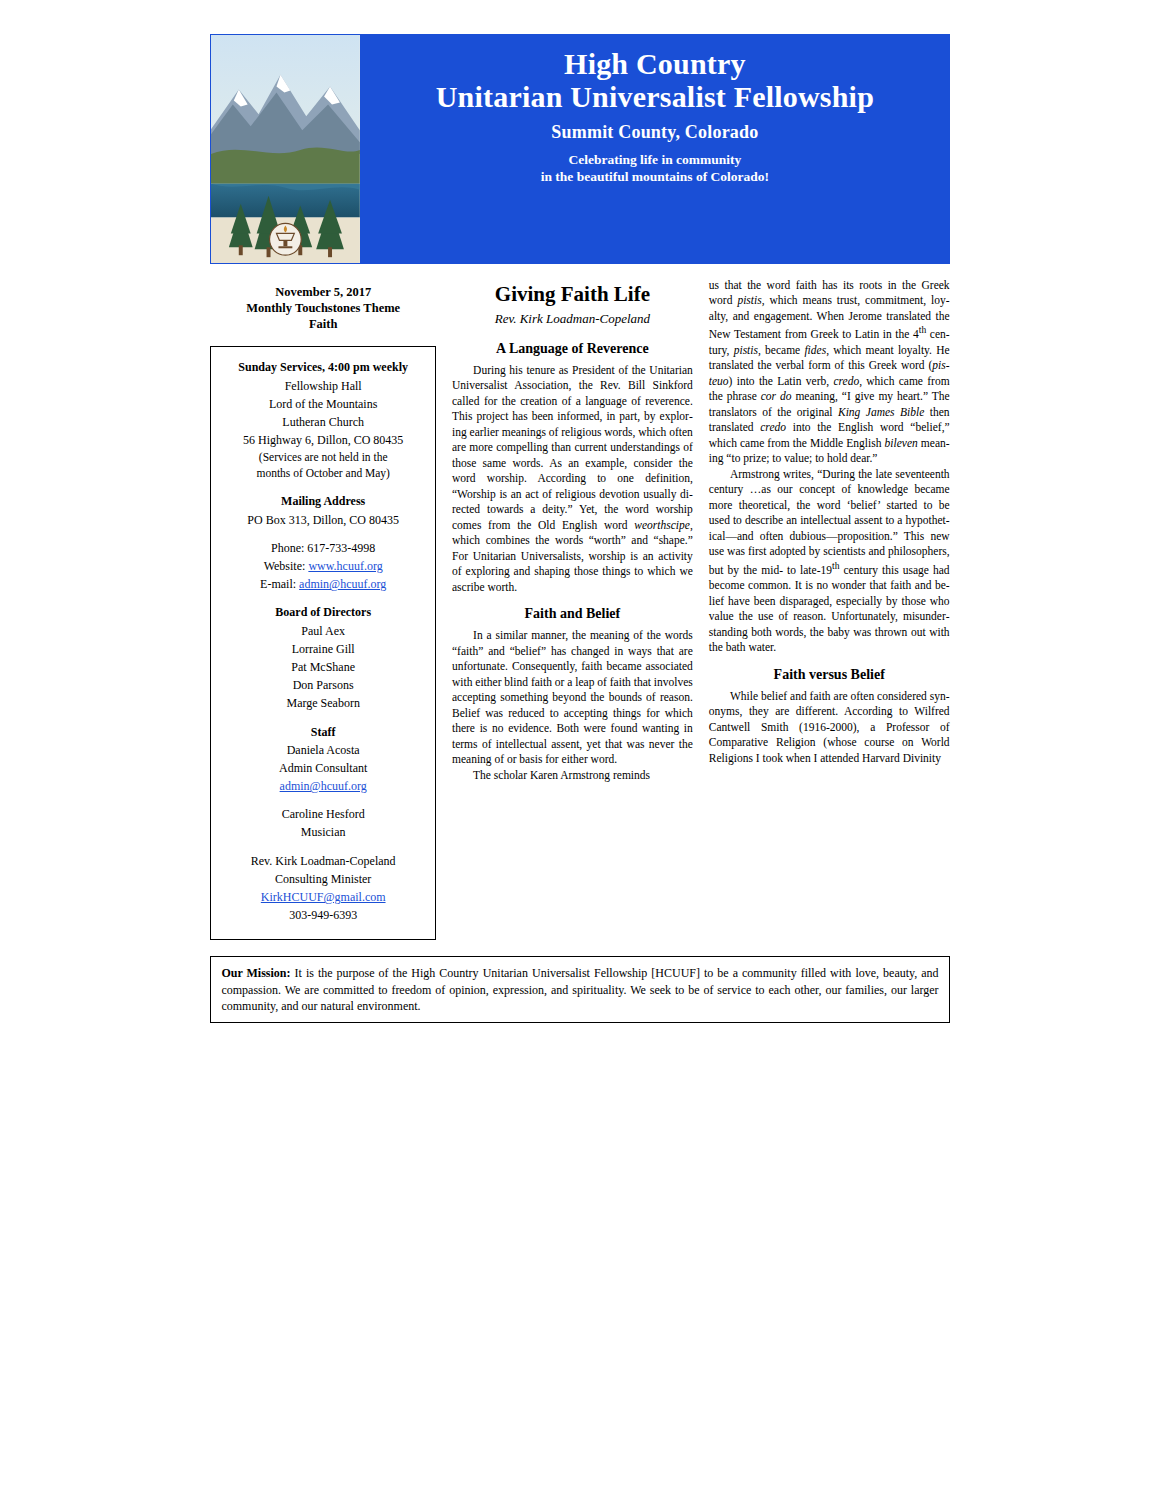High Country
Unitarian Universalist Fellowship
Summit County, Colorado
Celebrating life in community
in the beautiful mountains of Colorado!
November 5, 2017
Monthly Touchstones Theme
Faith
Sunday Services, 4:00 pm weekly
Fellowship Hall
Lord of the Mountains
Lutheran Church
56 Highway 6, Dillon, CO 80435
(Services are not held in the
months of October and May)
Mailing Address
PO Box 313, Dillon, CO 80435
Phone: 617-733-4998
Website: www.hcuuf.org
E-mail: admin@hcuuf.org
Board of Directors
Paul Aex
Lorraine Gill
Pat McShane
Don Parsons
Marge Seaborn
Staff
Daniela Acosta
Admin Consultant
admin@hcuuf.org
Caroline Hesford
Musician
Rev. Kirk Loadman-Copeland
Consulting Minister
KirkHCUUF@gmail.com
303-949-6393
Giving Faith Life
Rev. Kirk Loadman-Copeland
A Language of Reverence
During his tenure as President of the Unitarian Universalist Association, the Rev. Bill Sinkford called for the creation of a language of reverence. This project has been informed, in part, by exploring earlier meanings of religious words, which often are more compelling than current understandings of those same words. As an example, consider the word worship. According to one definition, “Worship is an act of religious devotion usually directed towards a deity.” Yet, the word worship comes from the Old English word weorthscipe, which combines the words “worth” and “shape.” For Unitarian Universalists, worship is an activity of exploring and shaping those things to which we ascribe worth.
Faith and Belief
In a similar manner, the meaning of the words “faith” and “belief” has changed in ways that are unfortunate. Consequently, faith became associated with either blind faith or a leap of faith that involves accepting something beyond the bounds of reason. Belief was reduced to accepting things for which there is no evidence. Both were found wanting in terms of intellectual assent, yet that was never the meaning of or basis for either word.
The scholar Karen Armstrong reminds
us that the word faith has its roots in the Greek word pistis, which means trust, commitment, loyalty, and engagement. When Jerome translated the New Testament from Greek to Latin in the 4th century, pistis, became fides, which meant loyalty. He translated the verbal form of this Greek word (pisteuo) into the Latin verb, credo, which came from the phrase cor do meaning, “I give my heart.” The translators of the original King James Bible then translated credo into the English word “belief,” which came from the Middle English bileven meaning “to prize; to value; to hold dear.”
Armstrong writes, “During the late seventeenth century …as our concept of knowledge became more theoretical, the word ‘belief’ started to be used to describe an intellectual assent to a hypothetical—and often dubious—proposition.” This new use was first adopted by scientists and philosophers, but by the mid- to late-19th century this usage had become common. It is no wonder that faith and belief have been disparaged, especially by those who value the use of reason. Unfortunately, misunderstanding both words, the baby was thrown out with the bath water.
Faith versus Belief
While belief and faith are often considered synonyms, they are different. According to Wilfred Cantwell Smith (1916-2000), a Professor of Comparative Religion (whose course on World Religions I took when I attended Harvard Divinity
Our Mission: It is the purpose of the High Country Unitarian Universalist Fellowship [HCUUF] to be a community filled with love, beauty, and compassion. We are committed to freedom of opinion, expression, and spirituality. We seek to be of service to each other, our families, our larger community, and our natural environment.